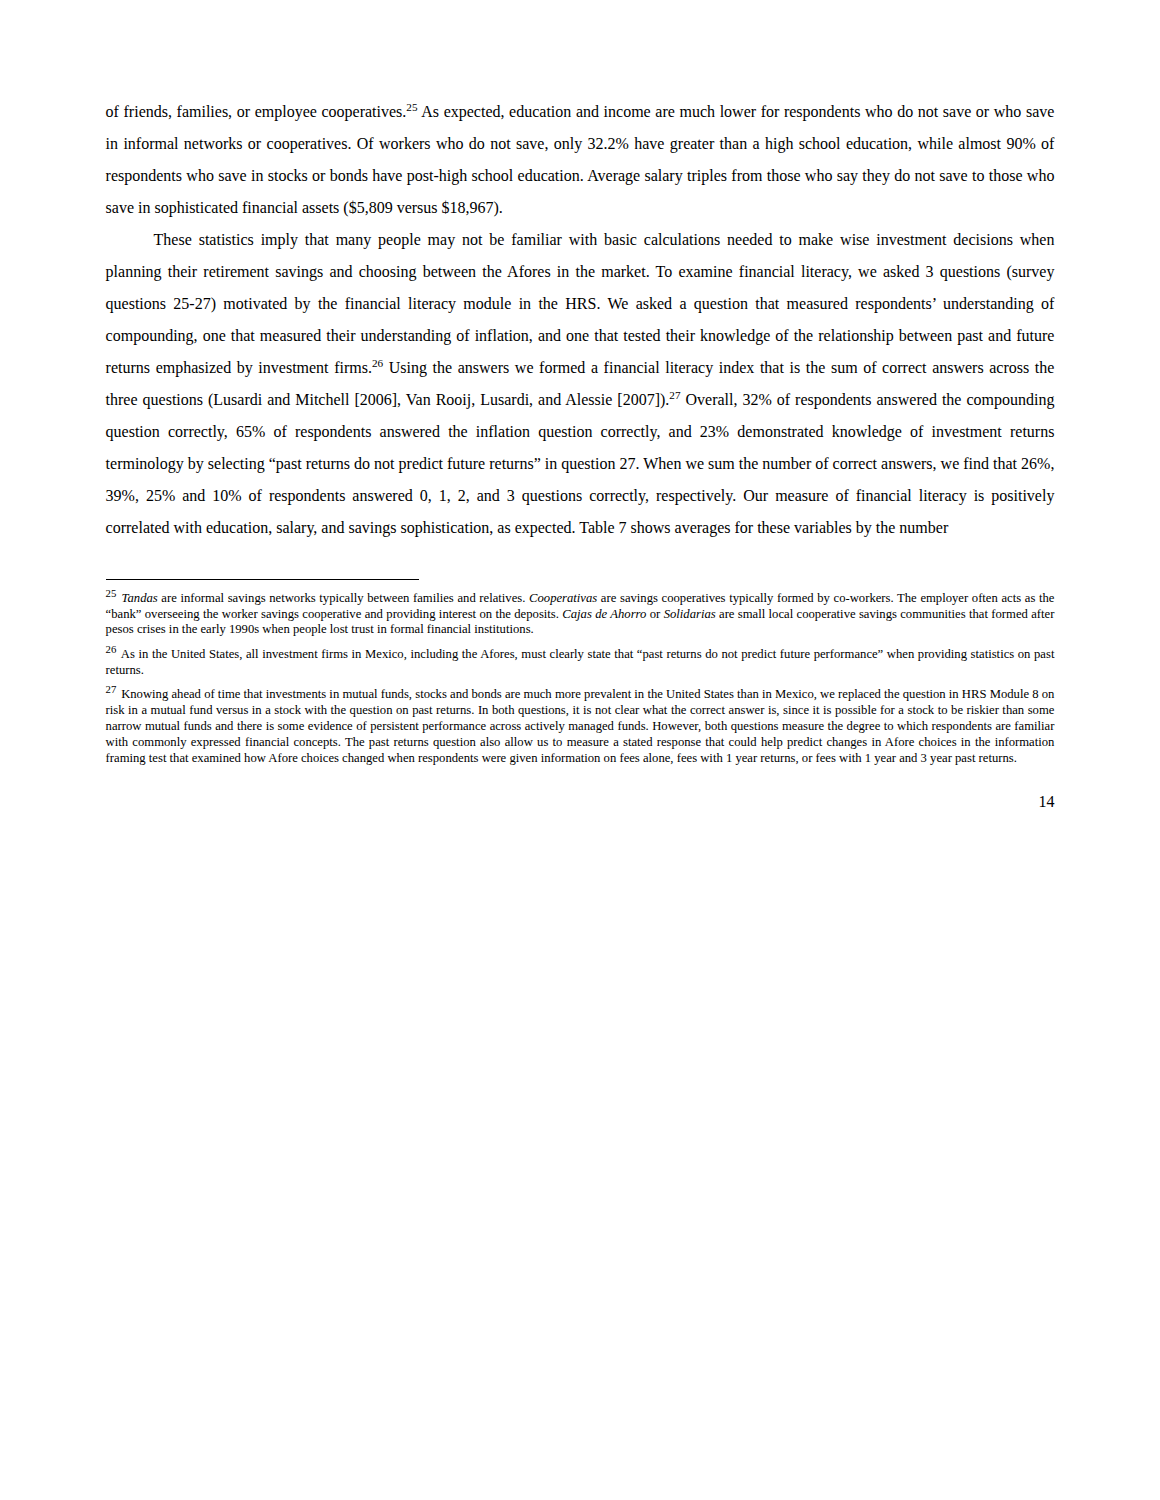of friends, families, or employee cooperatives.25 As expected, education and income are much lower for respondents who do not save or who save in informal networks or cooperatives. Of workers who do not save, only 32.2% have greater than a high school education, while almost 90% of respondents who save in stocks or bonds have post-high school education. Average salary triples from those who say they do not save to those who save in sophisticated financial assets ($5,809 versus $18,967).
These statistics imply that many people may not be familiar with basic calculations needed to make wise investment decisions when planning their retirement savings and choosing between the Afores in the market. To examine financial literacy, we asked 3 questions (survey questions 25-27) motivated by the financial literacy module in the HRS. We asked a question that measured respondents’ understanding of compounding, one that measured their understanding of inflation, and one that tested their knowledge of the relationship between past and future returns emphasized by investment firms.26 Using the answers we formed a financial literacy index that is the sum of correct answers across the three questions (Lusardi and Mitchell [2006], Van Rooij, Lusardi, and Alessie [2007]).27 Overall, 32% of respondents answered the compounding question correctly, 65% of respondents answered the inflation question correctly, and 23% demonstrated knowledge of investment returns terminology by selecting “past returns do not predict future returns” in question 27. When we sum the number of correct answers, we find that 26%, 39%, 25% and 10% of respondents answered 0, 1, 2, and 3 questions correctly, respectively. Our measure of financial literacy is positively correlated with education, salary, and savings sophistication, as expected. Table 7 shows averages for these variables by the number
25 Tandas are informal savings networks typically between families and relatives. Cooperativas are savings cooperatives typically formed by co-workers. The employer often acts as the “bank” overseeing the worker savings cooperative and providing interest on the deposits. Cajas de Ahorro or Solidarias are small local cooperative savings communities that formed after pesos crises in the early 1990s when people lost trust in formal financial institutions.
26 As in the United States, all investment firms in Mexico, including the Afores, must clearly state that “past returns do not predict future performance” when providing statistics on past returns.
27 Knowing ahead of time that investments in mutual funds, stocks and bonds are much more prevalent in the United States than in Mexico, we replaced the question in HRS Module 8 on risk in a mutual fund versus in a stock with the question on past returns. In both questions, it is not clear what the correct answer is, since it is possible for a stock to be riskier than some narrow mutual funds and there is some evidence of persistent performance across actively managed funds. However, both questions measure the degree to which respondents are familiar with commonly expressed financial concepts. The past returns question also allow us to measure a stated response that could help predict changes in Afore choices in the information framing test that examined how Afore choices changed when respondents were given information on fees alone, fees with 1 year returns, or fees with 1 year and 3 year past returns.
14